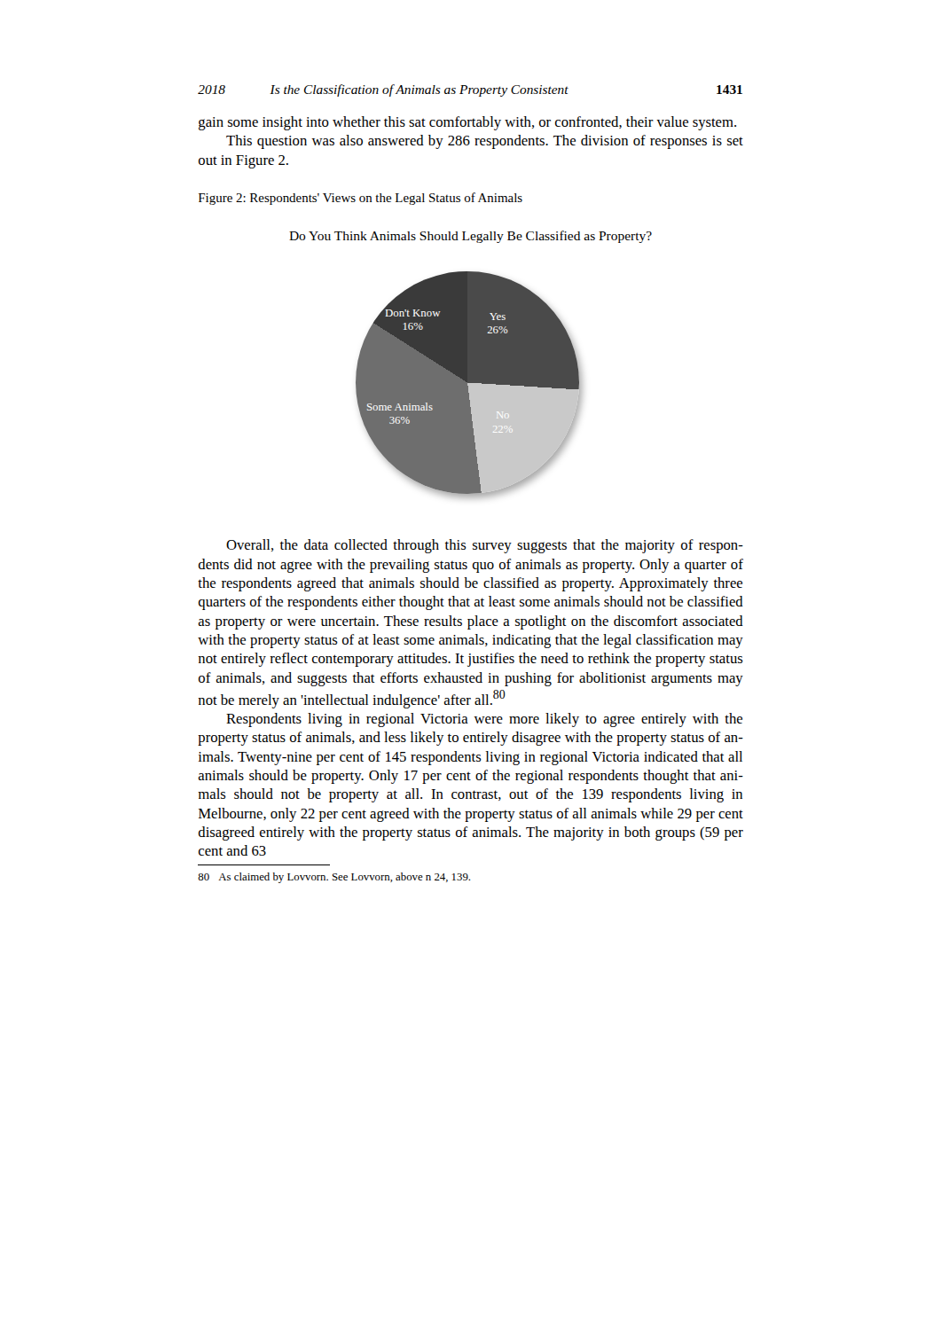2018 Is the Classification of Animals as Property Consistent 1431
gain some insight into whether this sat comfortably with, or confronted, their value system.
This question was also answered by 286 respondents. The division of responses is set out in Figure 2.
Figure 2: Respondents' Views on the Legal Status of Animals
Do You Think Animals Should Legally Be Classified as Property?
Don't Know
16%
Yes
26%
No
22%
Some Animals
36%
Overall, the data collected through this survey suggests that the majority of respondents did not agree with the prevailing status quo of animals as property. Only a quarter of the respondents agreed that animals should be classified as property. Approximately three quarters of the respondents either thought that at least some animals should not be classified as property or were uncertain. These results place a spotlight on the discomfort associated with the property status of at least some animals, indicating that the legal classification may not entirely reflect contemporary attitudes. It justifies the need to rethink the property status of animals, and suggests that efforts exhausted in pushing for abolitionist arguments may not be merely an 'intellectual indulgence' after all.80
Respondents living in regional Victoria were more likely to agree entirely with the property status of animals, and less likely to entirely disagree with the property status of animals. Twenty-nine per cent of 145 respondents living in regional Victoria indicated that all animals should be property. Only 17 per cent of the regional respondents thought that animals should not be property at all. In contrast, out of the 139 respondents living in Melbourne, only 22 per cent agreed with the property status of all animals while 29 per cent disagreed entirely with the property status of animals. The majority in both groups (59 per cent and 63
80 As claimed by Lovvorn. See Lovvorn, above n 24, 139.